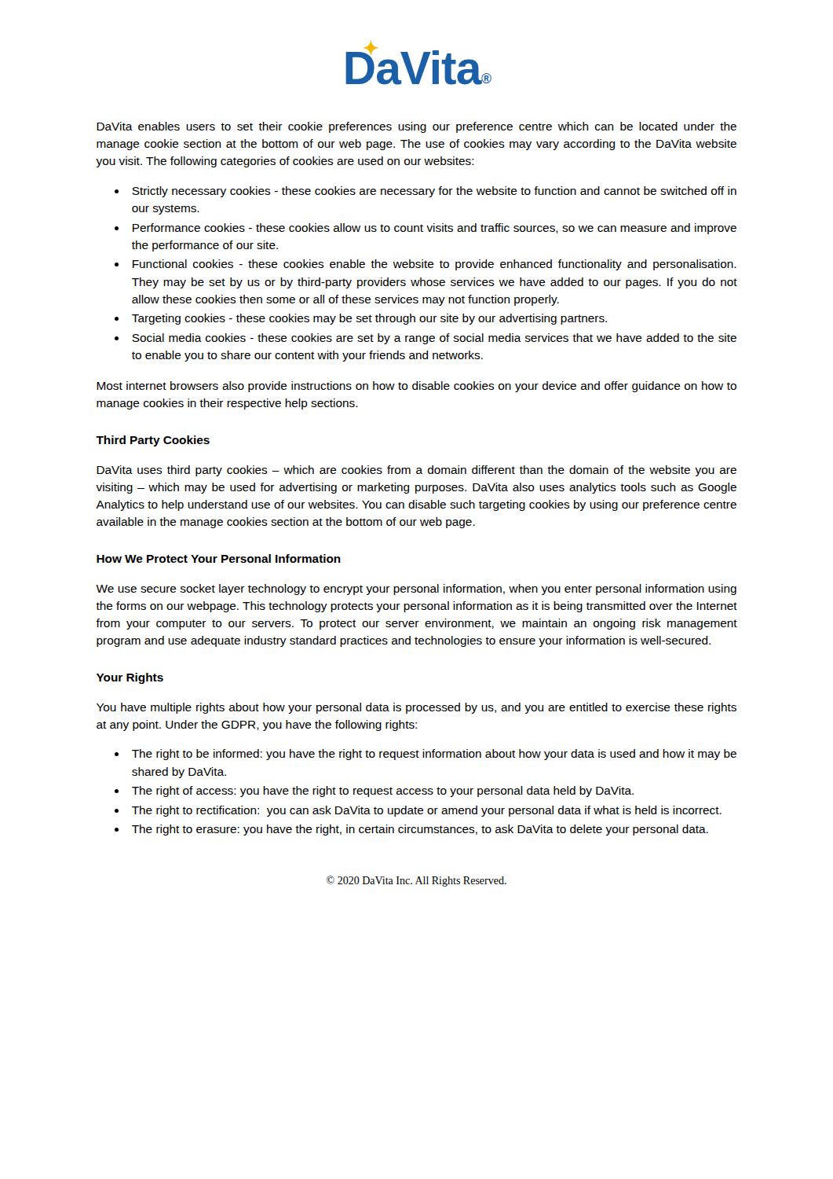✦DaVita®
DaVita enables users to set their cookie preferences using our preference centre which can be located under the manage cookie section at the bottom of our web page. The use of cookies may vary according to the DaVita website you visit. The following categories of cookies are used on our websites:
Strictly necessary cookies - these cookies are necessary for the website to function and cannot be switched off in our systems.
Performance cookies - these cookies allow us to count visits and traffic sources, so we can measure and improve the performance of our site.
Functional cookies - these cookies enable the website to provide enhanced functionality and personalisation. They may be set by us or by third-party providers whose services we have added to our pages. If you do not allow these cookies then some or all of these services may not function properly.
Targeting cookies - these cookies may be set through our site by our advertising partners.
Social media cookies - these cookies are set by a range of social media services that we have added to the site to enable you to share our content with your friends and networks.
Most internet browsers also provide instructions on how to disable cookies on your device and offer guidance on how to manage cookies in their respective help sections.
Third Party Cookies
DaVita uses third party cookies – which are cookies from a domain different than the domain of the website you are visiting – which may be used for advertising or marketing purposes. DaVita also uses analytics tools such as Google Analytics to help understand use of our websites. You can disable such targeting cookies by using our preference centre available in the manage cookies section at the bottom of our web page.
How We Protect Your Personal Information
We use secure socket layer technology to encrypt your personal information, when you enter personal information using the forms on our webpage. This technology protects your personal information as it is being transmitted over the Internet from your computer to our servers. To protect our server environment, we maintain an ongoing risk management program and use adequate industry standard practices and technologies to ensure your information is well-secured.
Your Rights
You have multiple rights about how your personal data is processed by us, and you are entitled to exercise these rights at any point. Under the GDPR, you have the following rights:
The right to be informed: you have the right to request information about how your data is used and how it may be shared by DaVita.
The right of access: you have the right to request access to your personal data held by DaVita.
The right to rectification: you can ask DaVita to update or amend your personal data if what is held is incorrect.
The right to erasure: you have the right, in certain circumstances, to ask DaVita to delete your personal data.
© 2020 DaVita Inc. All Rights Reserved.